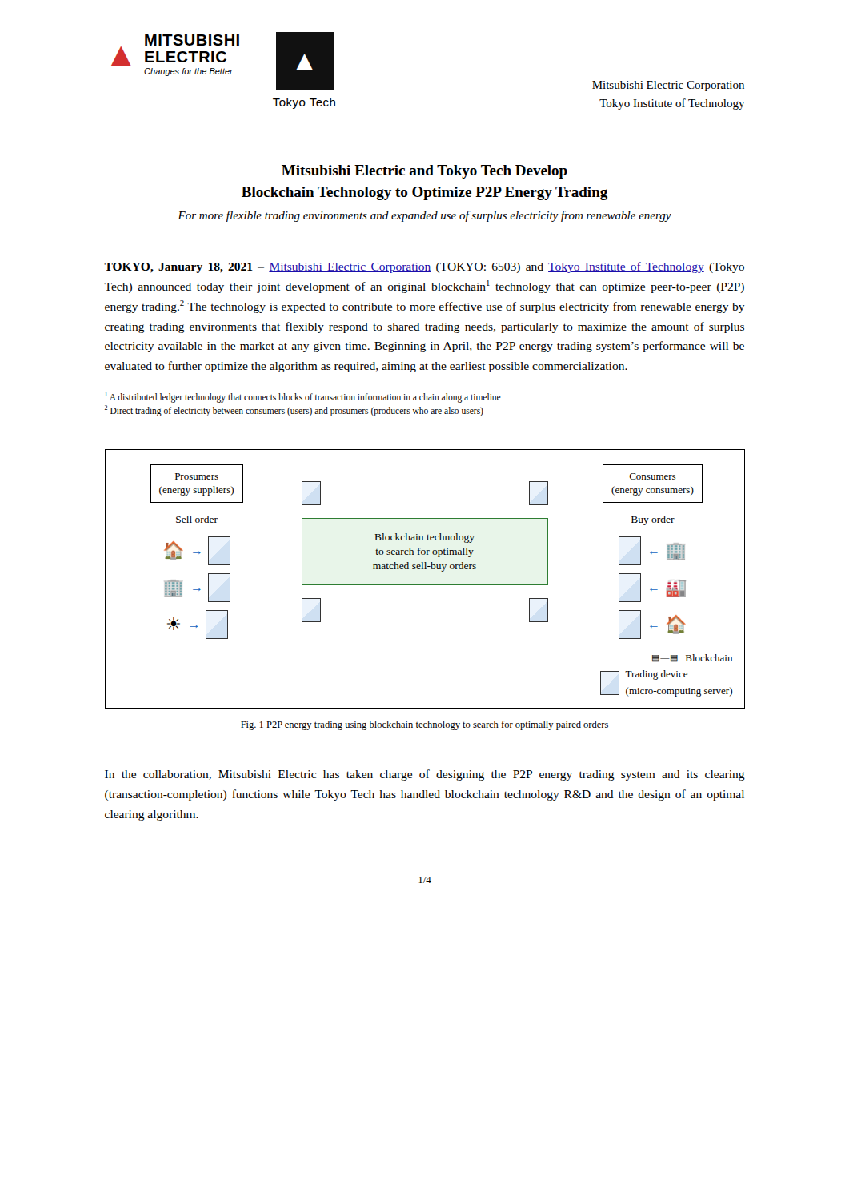▲
MITSUBISHI
ELECTRIC
Changes for the Better
▲
Tokyo Tech
Mitsubishi Electric Corporation
Tokyo Institute of Technology
Mitsubishi Electric and Tokyo Tech Develop
Blockchain Technology to Optimize P2P Energy Trading
For more flexible trading environments and expanded use of surplus electricity from renewable energy
TOKYO, January 18, 2021 – Mitsubishi Electric Corporation (TOKYO: 6503) and Tokyo Institute of Technology (Tokyo Tech) announced today their joint development of an original blockchain1 technology that can optimize peer-to-peer (P2P) energy trading.2 The technology is expected to contribute to more effective use of surplus electricity from renewable energy by creating trading environments that flexibly respond to shared trading needs, particularly to maximize the amount of surplus electricity available in the market at any given time. Beginning in April, the P2P energy trading system’s performance will be evaluated to further optimize the algorithm as required, aiming at the earliest possible commercialization.
1 A distributed ledger technology that connects blocks of transaction information in a chain along a timeline
2 Direct trading of electricity between consumers (users) and prosumers (producers who are also users)
Prosumers
(energy suppliers)
Sell order
🏠 →
🏢 →
☀ →
Blockchain technology
to search for optimally
matched sell-buy orders
Consumers
(energy consumers)
Buy order
← 🏢
← 🏭
← 🏠
▤—▤ Blockchain
Trading device
(micro-computing server)
Fig. 1 P2P energy trading using blockchain technology to search for optimally paired orders
In the collaboration, Mitsubishi Electric has taken charge of designing the P2P energy trading system and its clearing (transaction-completion) functions while Tokyo Tech has handled blockchain technology R&D and the design of an optimal clearing algorithm.
1/4